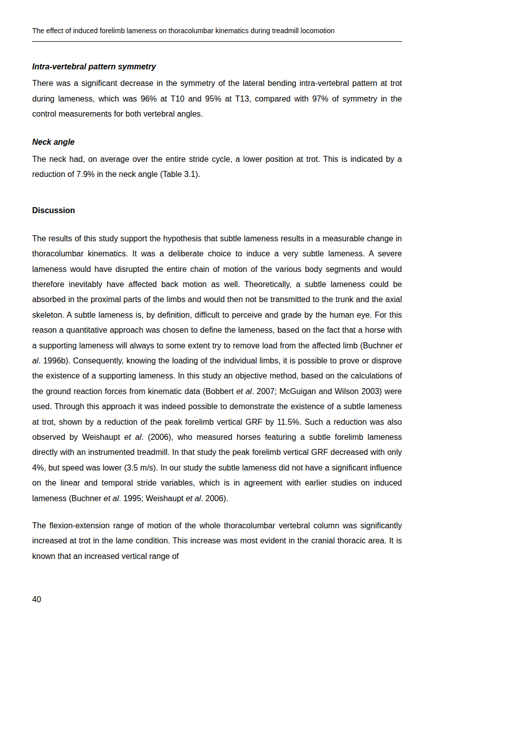The effect of induced forelimb lameness on thoracolumbar kinematics during treadmill locomotion
Intra-vertebral pattern symmetry
There was a significant decrease in the symmetry of the lateral bending intra-vertebral pattern at trot during lameness, which was 96% at T10 and 95% at T13, compared with 97% of symmetry in the control measurements for both vertebral angles.
Neck angle
The neck had, on average over the entire stride cycle, a lower position at trot. This is indicated by a reduction of 7.9% in the neck angle (Table 3.1).
Discussion
The results of this study support the hypothesis that subtle lameness results in a measurable change in thoracolumbar kinematics. It was a deliberate choice to induce a very subtle lameness. A severe lameness would have disrupted the entire chain of motion of the various body segments and would therefore inevitably have affected back motion as well. Theoretically, a subtle lameness could be absorbed in the proximal parts of the limbs and would then not be transmitted to the trunk and the axial skeleton. A subtle lameness is, by definition, difficult to perceive and grade by the human eye. For this reason a quantitative approach was chosen to define the lameness, based on the fact that a horse with a supporting lameness will always to some extent try to remove load from the affected limb (Buchner et al. 1996b). Consequently, knowing the loading of the individual limbs, it is possible to prove or disprove the existence of a supporting lameness. In this study an objective method, based on the calculations of the ground reaction forces from kinematic data (Bobbert et al. 2007; McGuigan and Wilson 2003) were used. Through this approach it was indeed possible to demonstrate the existence of a subtle lameness at trot, shown by a reduction of the peak forelimb vertical GRF by 11.5%. Such a reduction was also observed by Weishaupt et al. (2006), who measured horses featuring a subtle forelimb lameness directly with an instrumented treadmill. In that study the peak forelimb vertical GRF decreased with only 4%, but speed was lower (3.5 m/s). In our study the subtle lameness did not have a significant influence on the linear and temporal stride variables, which is in agreement with earlier studies on induced lameness (Buchner et al. 1995; Weishaupt et al. 2006).
The flexion-extension range of motion of the whole thoracolumbar vertebral column was significantly increased at trot in the lame condition. This increase was most evident in the cranial thoracic area. It is known that an increased vertical range of
40